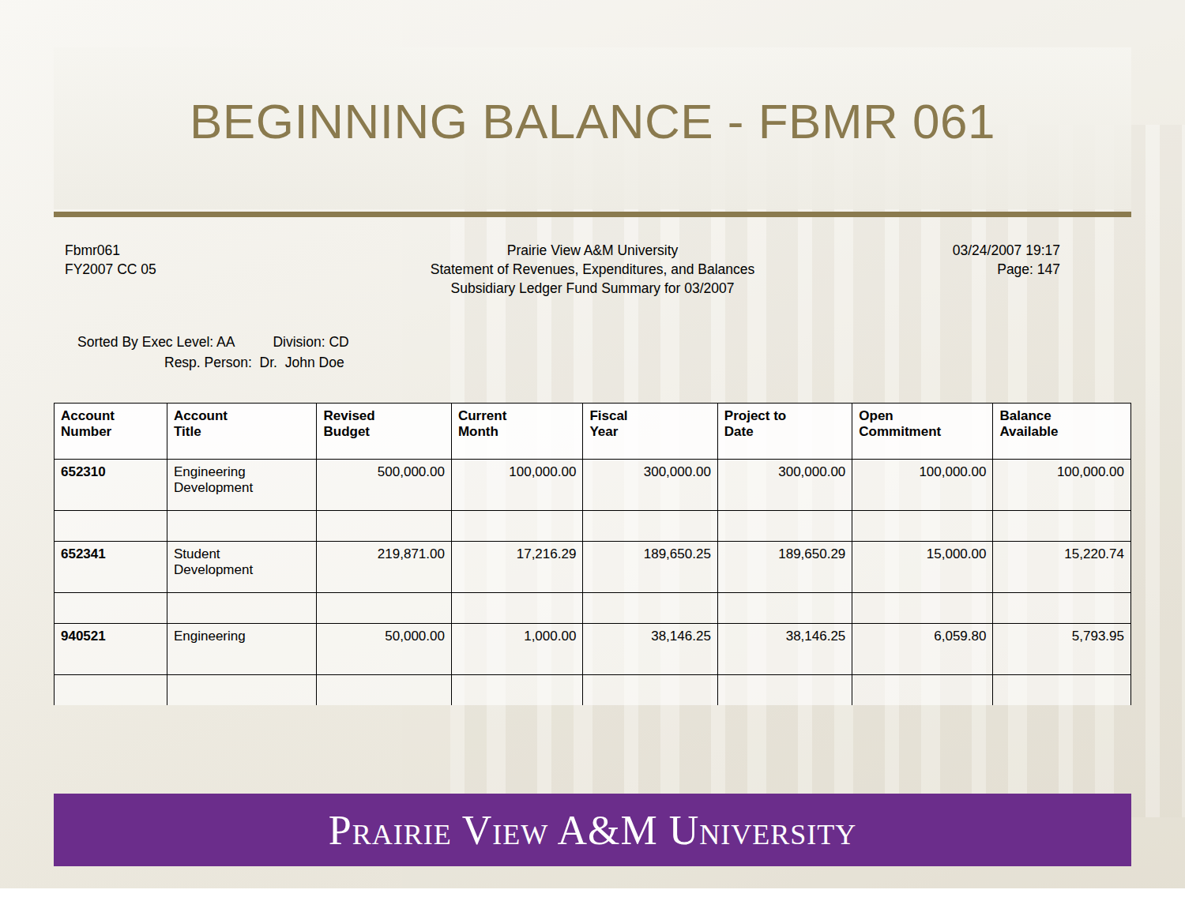BEGINNING BALANCE - FBMR 061
Fbmr061 Prairie View A&M University 03/24/2007 19:17
FY2007 CC 05 Statement of Revenues, Expenditures, and Balances Page: 147
Subsidiary Ledger Fund Summary for 03/2007
Sorted By Exec Level: AA Division: CD
Resp. Person: Dr. John Doe
| Account Number | Account Title | Revised Budget | Current Month | Fiscal Year | Project to Date | Open Commitment | Balance Available |
| --- | --- | --- | --- | --- | --- | --- | --- |
| 652310 | Engineering Development | 500,000.00 | 100,000.00 | 300,000.00 | 300,000.00 | 100,000.00 | 100,000.00 |
| 652341 | Student Development | 219,871.00 | 17,216.29 | 189,650.25 | 189,650.29 | 15,000.00 | 15,220.74 |
| 940521 | Engineering | 50,000.00 | 1,000.00 | 38,146.25 | 38,146.25 | 6,059.80 | 5,793.95 |
Prairie View A&M University